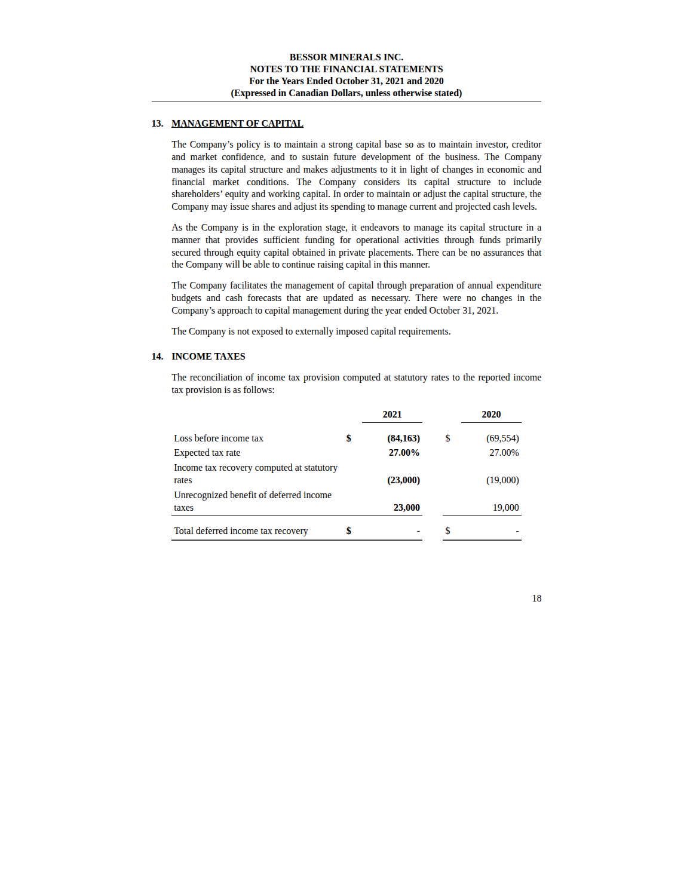BESSOR MINERALS INC.
NOTES TO THE FINANCIAL STATEMENTS
For the Years Ended October 31, 2021 and 2020
(Expressed in Canadian Dollars, unless otherwise stated)
13. MANAGEMENT OF CAPITAL
The Company’s policy is to maintain a strong capital base so as to maintain investor, creditor and market confidence, and to sustain future development of the business. The Company manages its capital structure and makes adjustments to it in light of changes in economic and financial market conditions. The Company considers its capital structure to include shareholders’ equity and working capital. In order to maintain or adjust the capital structure, the Company may issue shares and adjust its spending to manage current and projected cash levels.
As the Company is in the exploration stage, it endeavors to manage its capital structure in a manner that provides sufficient funding for operational activities through funds primarily secured through equity capital obtained in private placements. There can be no assurances that the Company will be able to continue raising capital in this manner.
The Company facilitates the management of capital through preparation of annual expenditure budgets and cash forecasts that are updated as necessary. There were no changes in the Company’s approach to capital management during the year ended October 31, 2021.
The Company is not exposed to externally imposed capital requirements.
14. INCOME TAXES
The reconciliation of income tax provision computed at statutory rates to the reported income tax provision is as follows:
| | | 2021 | | | 2020 |
| Loss before income tax | $ | (84,163) | | $ | (69,554) |
| Expected tax rate | | 27.00% | | | 27.00% |
| Income tax recovery computed at statutory rates | | (23,000) | | | (19,000) |
| Unrecognized benefit of deferred income taxes | | 23,000 | | | 19,000 |
| Total deferred income tax recovery | $ | - | | $ | - |
18